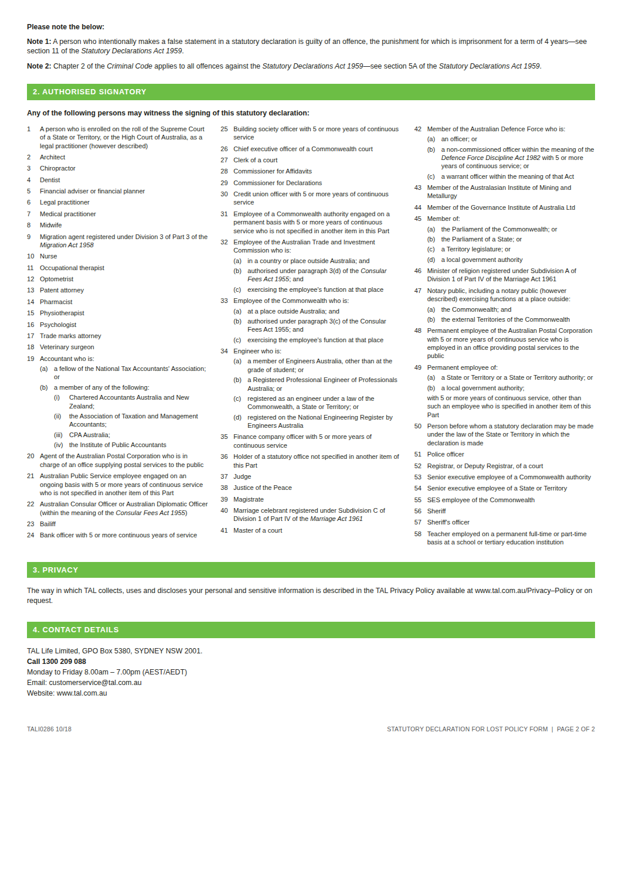Please note the below:
Note 1: A person who intentionally makes a false statement in a statutory declaration is guilty of an offence, the punishment for which is imprisonment for a term of 4 years—see section 11 of the Statutory Declarations Act 1959.
Note 2: Chapter 2 of the Criminal Code applies to all offences against the Statutory Declarations Act 1959—see section 5A of the Statutory Declarations Act 1959.
2. AUTHORISED SIGNATORY
Any of the following persons may witness the signing of this statutory declaration:
A person who is enrolled on the roll of the Supreme Court of a State or Territory, or the High Court of Australia, as a legal practitioner (however described)
Architect
Chiropractor
Dentist
Financial adviser or financial planner
Legal practitioner
Medical practitioner
Midwife
Migration agent registered under Division 3 of Part 3 of the Migration Act 1958
Nurse
Occupational therapist
Optometrist
Patent attorney
Pharmacist
Physiotherapist
Psychologist
Trade marks attorney
Veterinary surgeon
Accountant who is:
a fellow of the National Tax Accountants' Association; or
a member of any of the following:
Chartered Accountants Australia and New Zealand;
the Association of Taxation and Management Accountants;
CPA Australia;
the Institute of Public Accountants
Agent of the Australian Postal Corporation who is in charge of an office supplying postal services to the public
Australian Public Service employee engaged on an ongoing basis with 5 or more years of continuous service who is not specified in another item of this Part
Australian Consular Officer or Australian Diplomatic Officer (within the meaning of the Consular Fees Act 1955)
Bailiff
Bank officer with 5 or more continuous years of service
Building society officer with 5 or more years of continuous service
Chief executive officer of a Commonwealth court
Clerk of a court
Commissioner for Affidavits
Commissioner for Declarations
Credit union officer with 5 or more years of continuous service
Employee of a Commonwealth authority engaged on a permanent basis with 5 or more years of continuous service who is not specified in another item in this Part
Employee of the Australian Trade and Investment Commission who is:
in a country or place outside Australia; and
authorised under paragraph 3(d) of the Consular Fees Act 1955; and
exercising the employee's function at that place
Employee of the Commonwealth who is:
at a place outside Australia; and
authorised under paragraph 3(c) of the Consular Fees Act 1955; and
exercising the employee's function at that place
Engineer who is:
a member of Engineers Australia, other than at the grade of student; or
a Registered Professional Engineer of Professionals Australia; or
registered as an engineer under a law of the Commonwealth, a State or Territory; or
registered on the National Engineering Register by Engineers Australia
Finance company officer with 5 or more years of continuous service
Holder of a statutory office not specified in another item of this Part
Judge
Justice of the Peace
Magistrate
Marriage celebrant registered under Subdivision C of Division 1 of Part IV of the Marriage Act 1961
Master of a court
Member of the Australian Defence Force who is:
an officer; or
a non-commissioned officer within the meaning of the Defence Force Discipline Act 1982 with 5 or more years of continuous service; or
a warrant officer within the meaning of that Act
Member of the Australasian Institute of Mining and Metallurgy
Member of the Governance Institute of Australia Ltd
Member of:
the Parliament of the Commonwealth; or
the Parliament of a State; or
a Territory legislature; or
a local government authority
Minister of religion registered under Subdivision A of Division 1 of Part IV of the Marriage Act 1961
Notary public, including a notary public (however described) exercising functions at a place outside:
the Commonwealth; and
the external Territories of the Commonwealth
Permanent employee of the Australian Postal Corporation with 5 or more years of continuous service who is employed in an office providing postal services to the public
Permanent employee of:
a State or Territory or a State or Territory authority; or
a local government authority;
with 5 or more years of continuous service, other than such an employee who is specified in another item of this Part
Person before whom a statutory declaration may be made under the law of the State or Territory in which the declaration is made
Police officer
Registrar, or Deputy Registrar, of a court
Senior executive employee of a Commonwealth authority
Senior executive employee of a State or Territory
SES employee of the Commonwealth
Sheriff
Sheriff's officer
Teacher employed on a permanent full-time or part-time basis at a school or tertiary education institution
3. PRIVACY
The way in which TAL collects, uses and discloses your personal and sensitive information is described in the TAL Privacy Policy available at www.tal.com.au/Privacy–Policy or on request.
4. CONTACT DETAILS
TAL Life Limited, GPO Box 5380, SYDNEY NSW 2001.
Call 1300 209 088
Monday to Friday 8.00am – 7.00pm (AEST/AEDT)
Email: customerservice@tal.com.au
Website: www.tal.com.au
TALI0286 10/18 STATUTORY DECLARATION FOR LOST POLICY FORM | PAGE 2 OF 2